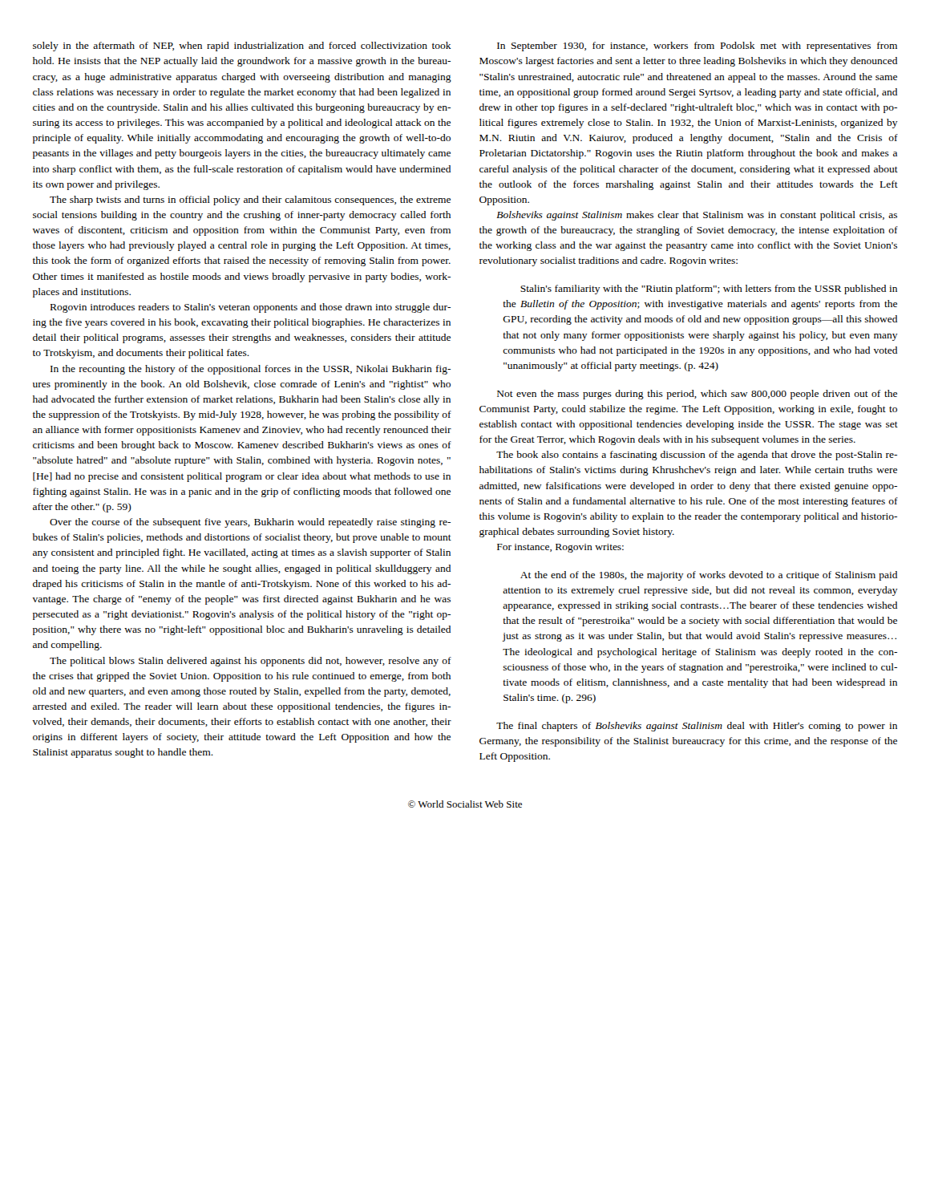solely in the aftermath of NEP, when rapid industrialization and forced collectivization took hold. He insists that the NEP actually laid the groundwork for a massive growth in the bureaucracy, as a huge administrative apparatus charged with overseeing distribution and managing class relations was necessary in order to regulate the market economy that had been legalized in cities and on the countryside. Stalin and his allies cultivated this burgeoning bureaucracy by ensuring its access to privileges. This was accompanied by a political and ideological attack on the principle of equality. While initially accommodating and encouraging the growth of well-to-do peasants in the villages and petty bourgeois layers in the cities, the bureaucracy ultimately came into sharp conflict with them, as the full-scale restoration of capitalism would have undermined its own power and privileges.
The sharp twists and turns in official policy and their calamitous consequences, the extreme social tensions building in the country and the crushing of inner-party democracy called forth waves of discontent, criticism and opposition from within the Communist Party, even from those layers who had previously played a central role in purging the Left Opposition. At times, this took the form of organized efforts that raised the necessity of removing Stalin from power. Other times it manifested as hostile moods and views broadly pervasive in party bodies, workplaces and institutions.
Rogovin introduces readers to Stalin's veteran opponents and those drawn into struggle during the five years covered in his book, excavating their political biographies. He characterizes in detail their political programs, assesses their strengths and weaknesses, considers their attitude to Trotskyism, and documents their political fates.
In the recounting the history of the oppositional forces in the USSR, Nikolai Bukharin figures prominently in the book. An old Bolshevik, close comrade of Lenin's and "rightist" who had advocated the further extension of market relations, Bukharin had been Stalin's close ally in the suppression of the Trotskyists. By mid-July 1928, however, he was probing the possibility of an alliance with former oppositionists Kamenev and Zinoviev, who had recently renounced their criticisms and been brought back to Moscow. Kamenev described Bukharin's views as ones of "absolute hatred" and "absolute rupture" with Stalin, combined with hysteria. Rogovin notes, "[He] had no precise and consistent political program or clear idea about what methods to use in fighting against Stalin. He was in a panic and in the grip of conflicting moods that followed one after the other." (p. 59)
Over the course of the subsequent five years, Bukharin would repeatedly raise stinging rebukes of Stalin's policies, methods and distortions of socialist theory, but prove unable to mount any consistent and principled fight. He vacillated, acting at times as a slavish supporter of Stalin and toeing the party line. All the while he sought allies, engaged in political skullduggery and draped his criticisms of Stalin in the mantle of anti-Trotskyism. None of this worked to his advantage. The charge of "enemy of the people" was first directed against Bukharin and he was persecuted as a "right deviationist." Rogovin's analysis of the political history of the "right opposition," why there was no "right-left" oppositional bloc and Bukharin's unraveling is detailed and compelling.
The political blows Stalin delivered against his opponents did not, however, resolve any of the crises that gripped the Soviet Union. Opposition to his rule continued to emerge, from both old and new quarters, and even among those routed by Stalin, expelled from the party, demoted, arrested and exiled. The reader will learn about these oppositional tendencies, the figures involved, their demands, their documents, their efforts to establish contact with one another, their origins in different layers of society, their attitude toward the Left Opposition and how the Stalinist apparatus sought to handle them.
In September 1930, for instance, workers from Podolsk met with representatives from Moscow's largest factories and sent a letter to three leading Bolsheviks in which they denounced "Stalin's unrestrained, autocratic rule" and threatened an appeal to the masses. Around the same time, an oppositional group formed around Sergei Syrtsov, a leading party and state official, and drew in other top figures in a self-declared "right-ultraleft bloc," which was in contact with political figures extremely close to Stalin. In 1932, the Union of Marxist-Leninists, organized by M.N. Riutin and V.N. Kaiurov, produced a lengthy document, "Stalin and the Crisis of Proletarian Dictatorship." Rogovin uses the Riutin platform throughout the book and makes a careful analysis of the political character of the document, considering what it expressed about the outlook of the forces marshaling against Stalin and their attitudes towards the Left Opposition.
Bolsheviks against Stalinism makes clear that Stalinism was in constant political crisis, as the growth of the bureaucracy, the strangling of Soviet democracy, the intense exploitation of the working class and the war against the peasantry came into conflict with the Soviet Union's revolutionary socialist traditions and cadre. Rogovin writes:
Stalin's familiarity with the "Riutin platform"; with letters from the USSR published in the Bulletin of the Opposition; with investigative materials and agents' reports from the GPU, recording the activity and moods of old and new opposition groups—all this showed that not only many former oppositionists were sharply against his policy, but even many communists who had not participated in the 1920s in any oppositions, and who had voted "unanimously" at official party meetings. (p. 424)
Not even the mass purges during this period, which saw 800,000 people driven out of the Communist Party, could stabilize the regime. The Left Opposition, working in exile, fought to establish contact with oppositional tendencies developing inside the USSR. The stage was set for the Great Terror, which Rogovin deals with in his subsequent volumes in the series.
The book also contains a fascinating discussion of the agenda that drove the post-Stalin rehabilitations of Stalin's victims during Khrushchev's reign and later. While certain truths were admitted, new falsifications were developed in order to deny that there existed genuine opponents of Stalin and a fundamental alternative to his rule. One of the most interesting features of this volume is Rogovin's ability to explain to the reader the contemporary political and historiographical debates surrounding Soviet history.
For instance, Rogovin writes:
At the end of the 1980s, the majority of works devoted to a critique of Stalinism paid attention to its extremely cruel repressive side, but did not reveal its common, everyday appearance, expressed in striking social contrasts…The bearer of these tendencies wished that the result of "perestroika" would be a society with social differentiation that would be just as strong as it was under Stalin, but that would avoid Stalin's repressive measures…The ideological and psychological heritage of Stalinism was deeply rooted in the consciousness of those who, in the years of stagnation and "perestroika," were inclined to cultivate moods of elitism, clannishness, and a caste mentality that had been widespread in Stalin's time. (p. 296)
The final chapters of Bolsheviks against Stalinism deal with Hitler's coming to power in Germany, the responsibility of the Stalinist bureaucracy for this crime, and the response of the Left Opposition.
© World Socialist Web Site